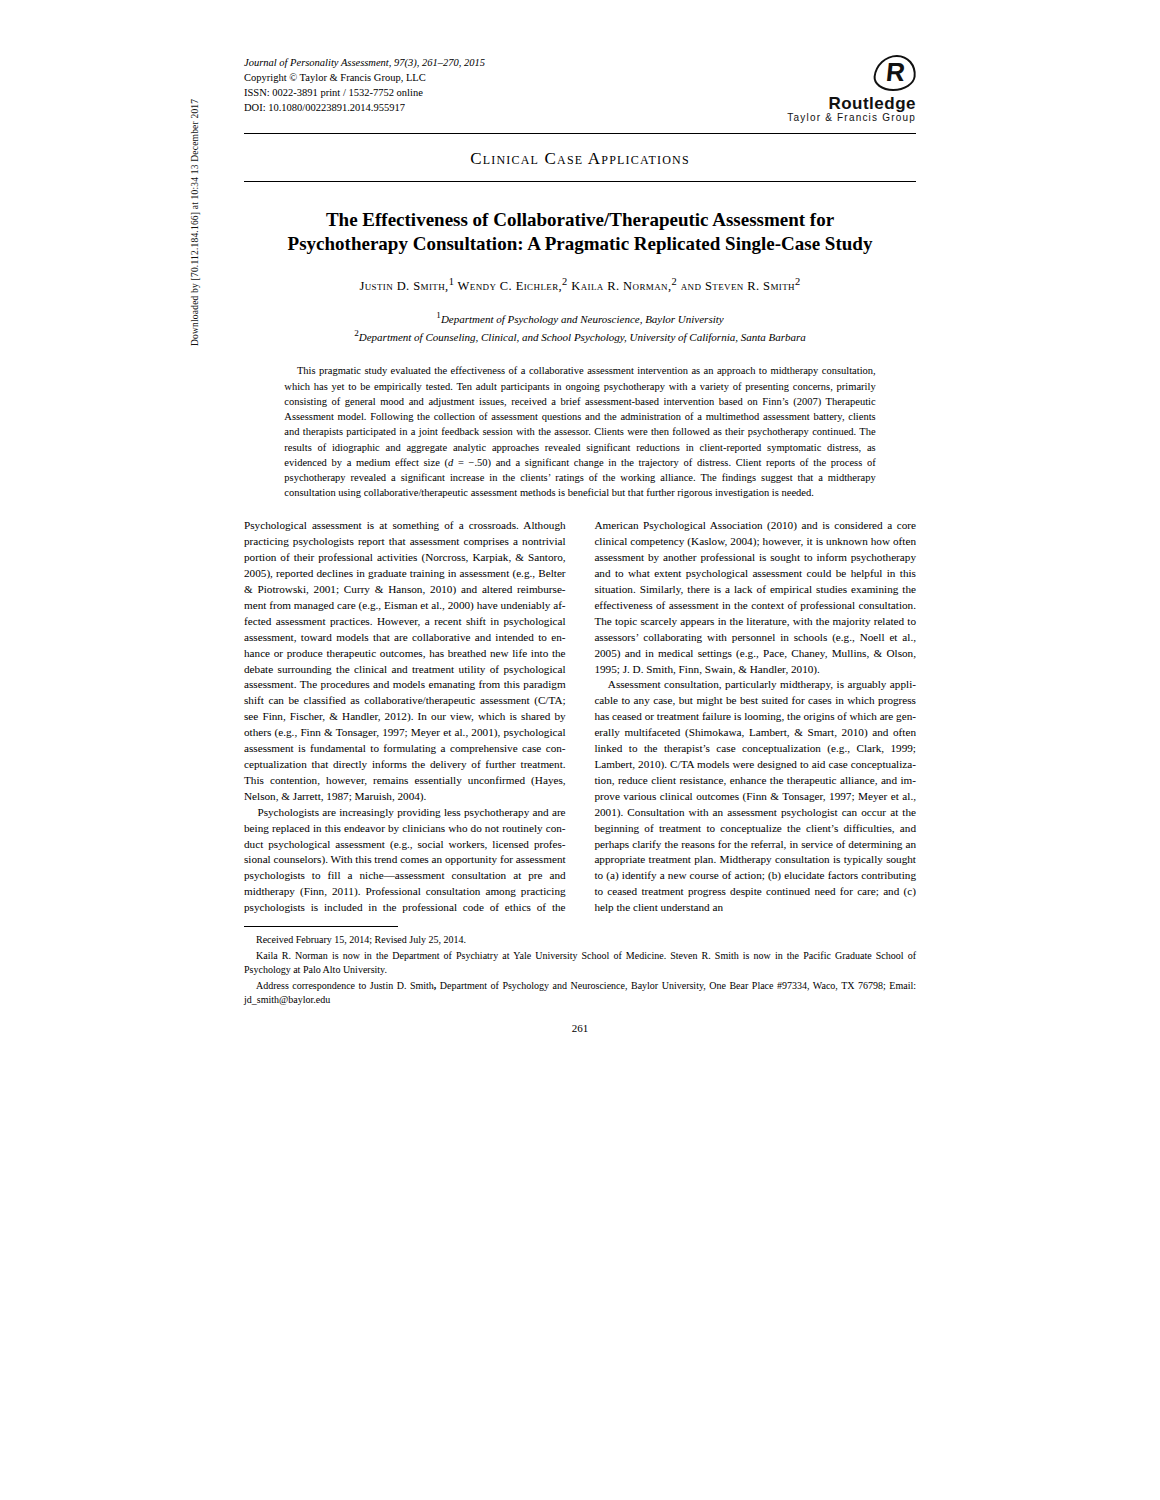Downloaded by [70.112.184.166] at 10:34 13 December 2017
Journal of Personality Assessment, 97(3), 261–270, 2015
Copyright © Taylor & Francis Group, LLC
ISSN: 0022-3891 print / 1532-7752 online
DOI: 10.1080/00223891.2014.955917
R
RoutledgeTaylor & Francis Group
Clinical Case Applications
The Effectiveness of Collaborative/Therapeutic Assessment for
Psychotherapy Consultation: A Pragmatic Replicated Single-Case Study
Justin D. Smith,1 Wendy C. Eichler,2 Kaila R. Norman,2 and Steven R. Smith2
1Department of Psychology and Neuroscience, Baylor University
2Department of Counseling, Clinical, and School Psychology, University of California, Santa Barbara
This pragmatic study evaluated the effectiveness of a collaborative assessment intervention as an approach to midtherapy consultation, which has yet to be empirically tested. Ten adult participants in ongoing psychotherapy with a variety of presenting concerns, primarily consisting of general mood and adjustment issues, received a brief assessment-based intervention based on Finn’s (2007) Therapeutic Assessment model. Following the collection of assessment questions and the administration of a multimethod assessment battery, clients and therapists participated in a joint feedback session with the assessor. Clients were then followed as their psychotherapy continued. The results of idiographic and aggregate analytic approaches revealed significant reductions in client-reported symptomatic distress, as evidenced by a medium effect size (d = −.50) and a significant change in the trajectory of distress. Client reports of the process of psychotherapy revealed a significant increase in the clients’ ratings of the working alliance. The findings suggest that a midtherapy consultation using collaborative/therapeutic assessment methods is beneficial but that further rigorous investigation is needed.
Psychological assessment is at something of a crossroads. Although practicing psychologists report that assessment comprises a nontrivial portion of their professional activities (Norcross, Karpiak, & Santoro, 2005), reported declines in graduate training in assessment (e.g., Belter & Piotrowski, 2001; Curry & Hanson, 2010) and altered reimbursement from managed care (e.g., Eisman et al., 2000) have undeniably affected assessment practices. However, a recent shift in psychological assessment, toward models that are collaborative and intended to enhance or produce therapeutic outcomes, has breathed new life into the debate surrounding the clinical and treatment utility of psychological assessment. The procedures and models emanating from this paradigm shift can be classified as collaborative/therapeutic assessment (C/TA; see Finn, Fischer, & Handler, 2012). In our view, which is shared by others (e.g., Finn & Tonsager, 1997; Meyer et al., 2001), psychological assessment is fundamental to formulating a comprehensive case conceptualization that directly informs the delivery of further treatment. This contention, however, remains essentially unconfirmed (Hayes, Nelson, & Jarrett, 1987; Maruish, 2004).
Psychologists are increasingly providing less psychotherapy and are being replaced in this endeavor by clinicians who do not routinely conduct psychological assessment (e.g., social workers, licensed professional counselors). With this trend comes an opportunity for assessment psychologists to fill a niche—assessment consultation at pre and midtherapy (Finn, 2011). Professional consultation among practicing psychologists is included in the professional code of ethics of the American Psychological Association (2010) and is considered a core clinical competency (Kaslow, 2004); however, it is unknown how often assessment by another professional is sought to inform psychotherapy and to what extent psychological assessment could be helpful in this situation. Similarly, there is a lack of empirical studies examining the effectiveness of assessment in the context of professional consultation. The topic scarcely appears in the literature, with the majority related to assessors’ collaborating with personnel in schools (e.g., Noell et al., 2005) and in medical settings (e.g., Pace, Chaney, Mullins, & Olson, 1995; J. D. Smith, Finn, Swain, & Handler, 2010).
Assessment consultation, particularly midtherapy, is arguably applicable to any case, but might be best suited for cases in which progress has ceased or treatment failure is looming, the origins of which are generally multifaceted (Shimokawa, Lambert, & Smart, 2010) and often linked to the therapist’s case conceptualization (e.g., Clark, 1999; Lambert, 2010). C/TA models were designed to aid case conceptualization, reduce client resistance, enhance the therapeutic alliance, and improve various clinical outcomes (Finn & Tonsager, 1997; Meyer et al., 2001). Consultation with an assessment psychologist can occur at the beginning of treatment to conceptualize the client’s difficulties, and perhaps clarify the reasons for the referral, in service of determining an appropriate treatment plan. Midtherapy consultation is typically sought to (a) identify a new course of action; (b) elucidate factors contributing to ceased treatment progress despite continued need for care; and (c) help the client understand an
Received February 15, 2014; Revised July 25, 2014.
Kaila R. Norman is now in the Department of Psychiatry at Yale University School of Medicine. Steven R. Smith is now in the Pacific Graduate School of Psychology at Palo Alto University.
Address correspondence to Justin D. Smith, Department of Psychology and Neuroscience, Baylor University, One Bear Place #97334, Waco, TX 76798; Email: jd_smith@baylor.edu
261